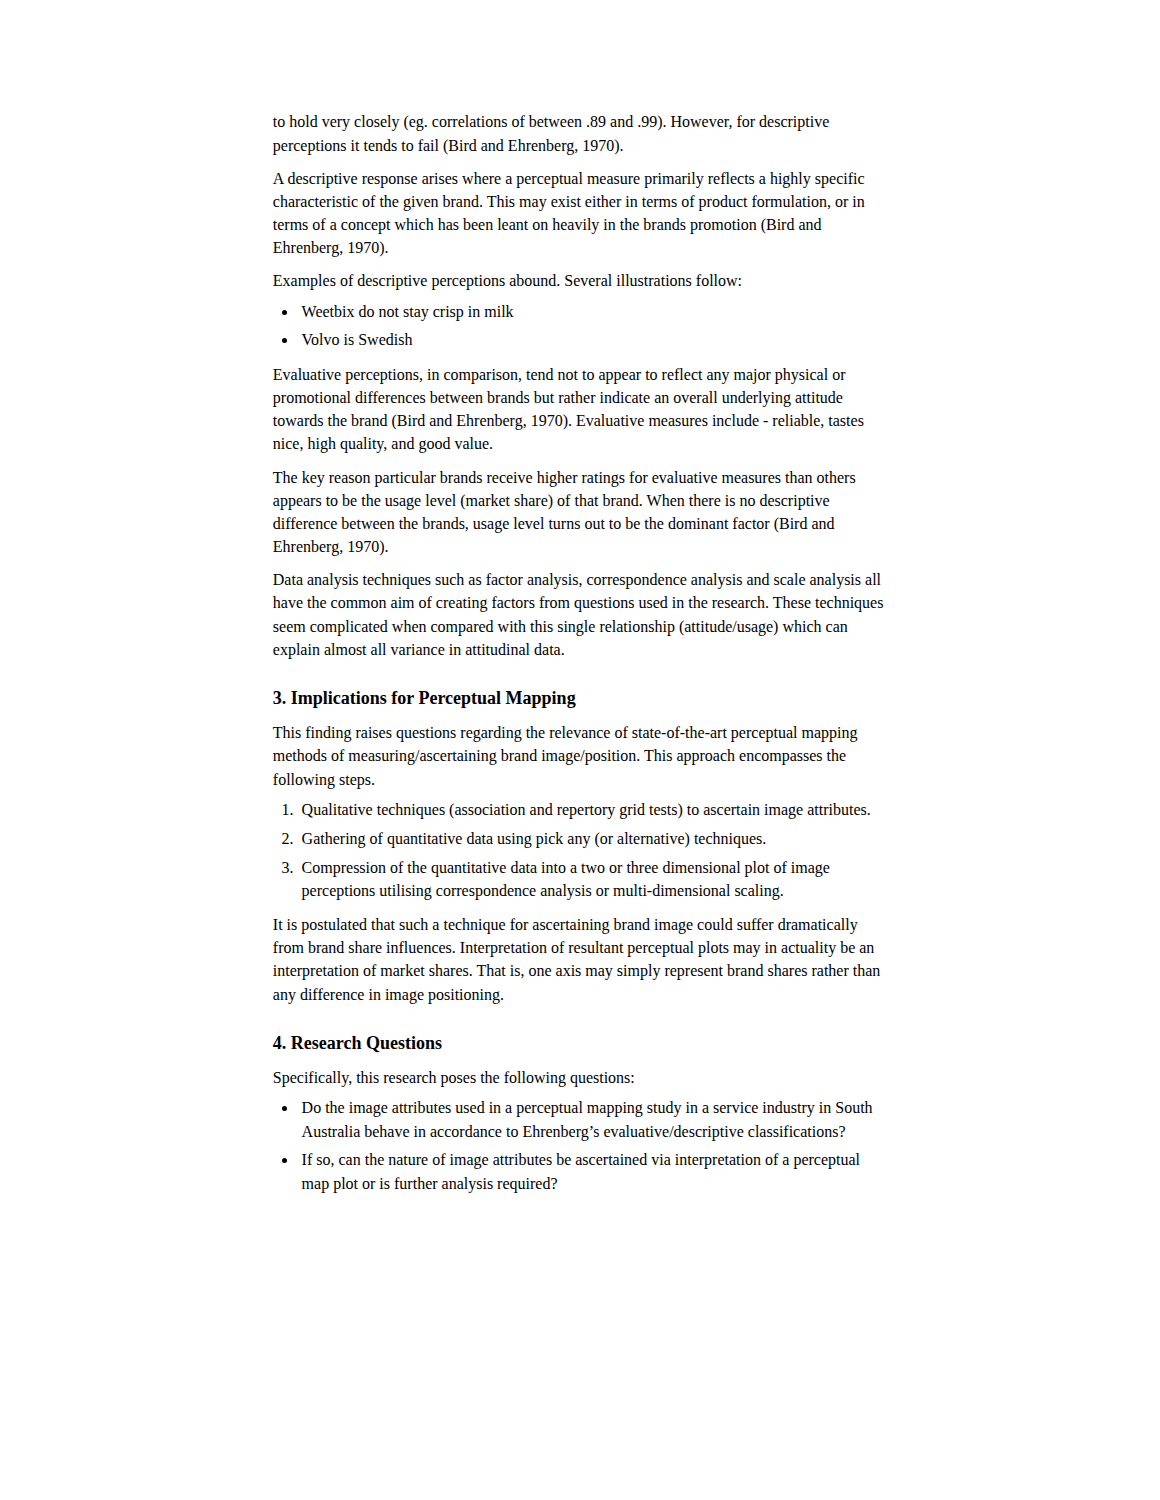to hold very closely (eg. correlations of between .89 and .99). However, for descriptive perceptions it tends to fail (Bird and Ehrenberg, 1970).
A descriptive response arises where a perceptual measure primarily reflects a highly specific characteristic of the given brand. This may exist either in terms of product formulation, or in terms of a concept which has been leant on heavily in the brands promotion (Bird and Ehrenberg, 1970).
Examples of descriptive perceptions abound. Several illustrations follow:
Weetbix do not stay crisp in milk
Volvo is Swedish
Evaluative perceptions, in comparison, tend not to appear to reflect any major physical or promotional differences between brands but rather indicate an overall underlying attitude towards the brand (Bird and Ehrenberg, 1970). Evaluative measures include - reliable, tastes nice, high quality, and good value.
The key reason particular brands receive higher ratings for evaluative measures than others appears to be the usage level (market share) of that brand. When there is no descriptive difference between the brands, usage level turns out to be the dominant factor (Bird and Ehrenberg, 1970).
Data analysis techniques such as factor analysis, correspondence analysis and scale analysis all have the common aim of creating factors from questions used in the research. These techniques seem complicated when compared with this single relationship (attitude/usage) which can explain almost all variance in attitudinal data.
3. Implications for Perceptual Mapping
This finding raises questions regarding the relevance of state-of-the-art perceptual mapping methods of measuring/ascertaining brand image/position. This approach encompasses the following steps.
Qualitative techniques (association and repertory grid tests) to ascertain image attributes.
Gathering of quantitative data using pick any (or alternative) techniques.
Compression of the quantitative data into a two or three dimensional plot of image perceptions utilising correspondence analysis or multi-dimensional scaling.
It is postulated that such a technique for ascertaining brand image could suffer dramatically from brand share influences. Interpretation of resultant perceptual plots may in actuality be an interpretation of market shares. That is, one axis may simply represent brand shares rather than any difference in image positioning.
4. Research Questions
Specifically, this research poses the following questions:
Do the image attributes used in a perceptual mapping study in a service industry in South Australia behave in accordance to Ehrenberg’s evaluative/descriptive classifications?
If so, can the nature of image attributes be ascertained via interpretation of a perceptual map plot or is further analysis required?